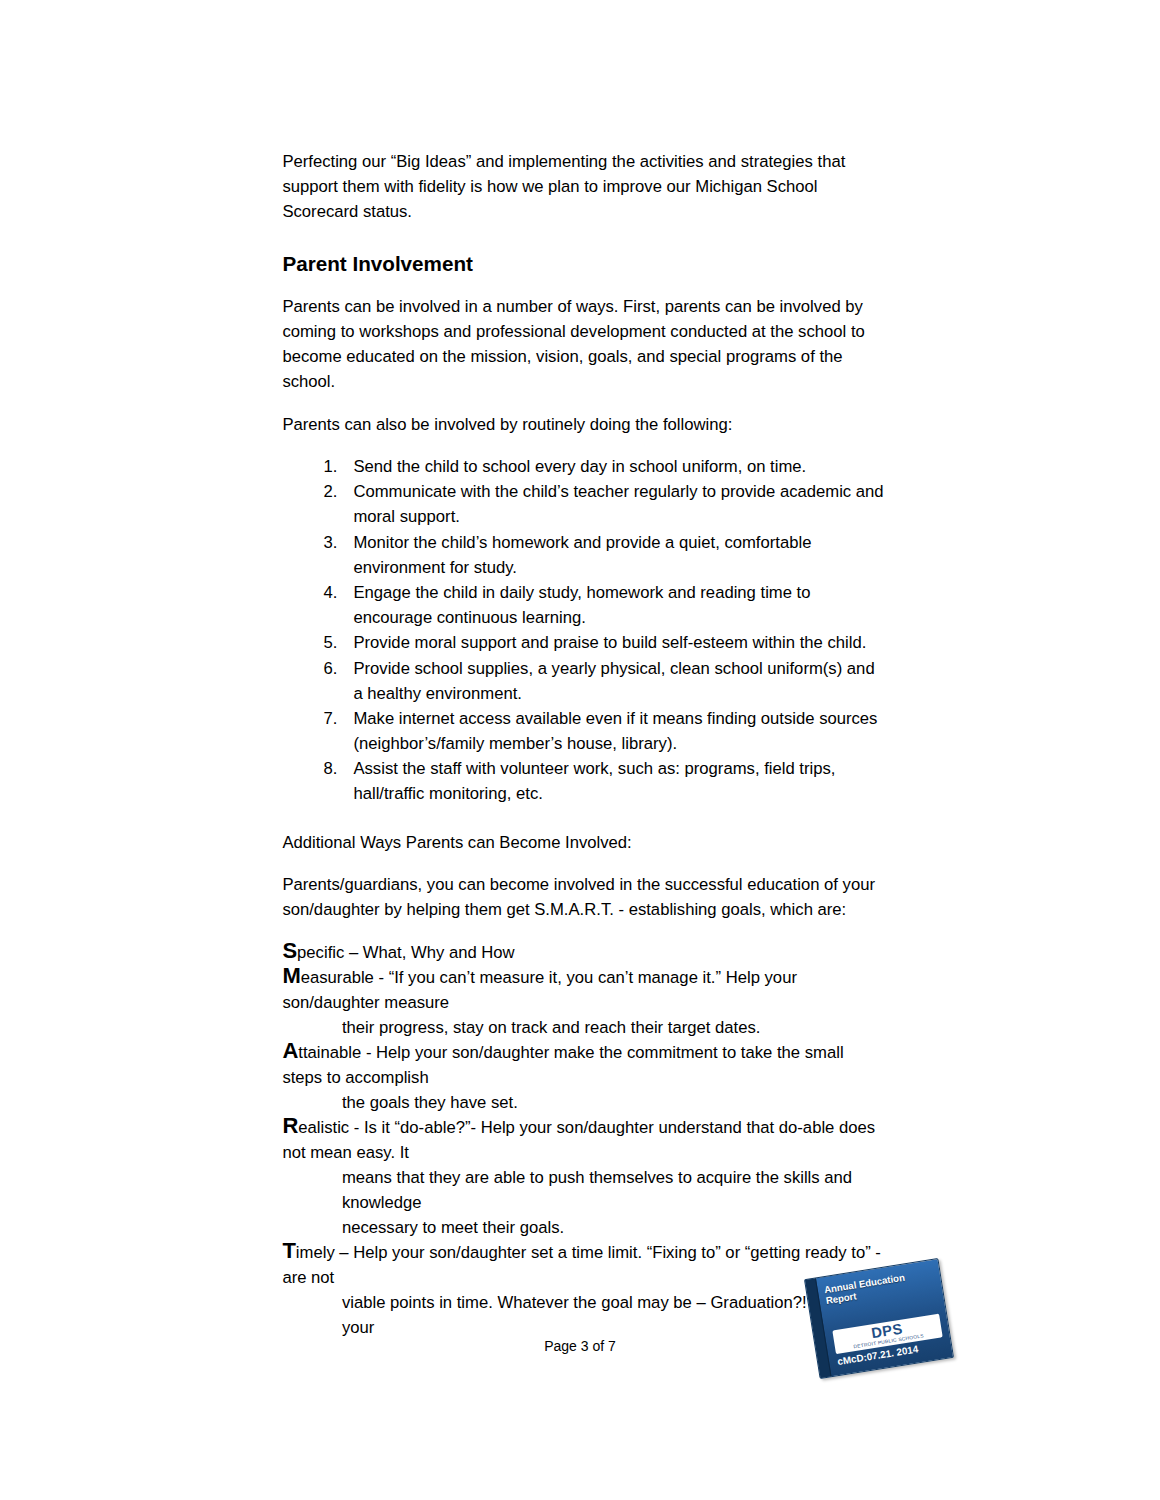Perfecting our “Big Ideas” and implementing the activities and strategies that support them with fidelity is how we plan to improve our Michigan School Scorecard status.
Parent Involvement
Parents can be involved in a number of ways. First, parents can be involved by coming to workshops and professional development conducted at the school to become educated on the mission, vision, goals, and special programs of the school.
Parents can also be involved by routinely doing the following:
Send the child to school every day in school uniform, on time.
Communicate with the child’s teacher regularly to provide academic and moral support.
Monitor the child’s homework and provide a quiet, comfortable environment for study.
Engage the child in daily study, homework and reading time to encourage continuous learning.
Provide moral support and praise to build self-esteem within the child.
Provide school supplies, a yearly physical, clean school uniform(s) and a healthy environment.
Make internet access available even if it means finding outside sources (neighbor’s/family member’s house, library).
Assist the staff with volunteer work, such as: programs, field trips, hall/traffic monitoring, etc.
Additional Ways Parents can Become Involved:
Parents/guardians, you can become involved in the successful education of your son/daughter by helping them get S.M.A.R.T. - establishing goals, which are:
Specific – What, Why and How
Measurable - “If you can’t measure it, you can’t manage it.” Help your son/daughter measure
their progress, stay on track and reach their target dates.
Attainable - Help your son/daughter make the commitment to take the small steps to accomplish
the goals they have set.
Realistic - Is it “do-able?”- Help your son/daughter understand that do-able does not mean easy. It
means that they are able to push themselves to acquire the skills and knowledge
necessary to meet their goals.
Timely – Help your son/daughter set a time limit. “Fixing to” or “getting ready to” - are not
viable points in time. Whatever the goal may be – Graduation?! - Help your
Page 3 of 7
Annual Education
Report
DPS
DETROIT PUBLIC SCHOOLS
cMcD:07.21. 2014